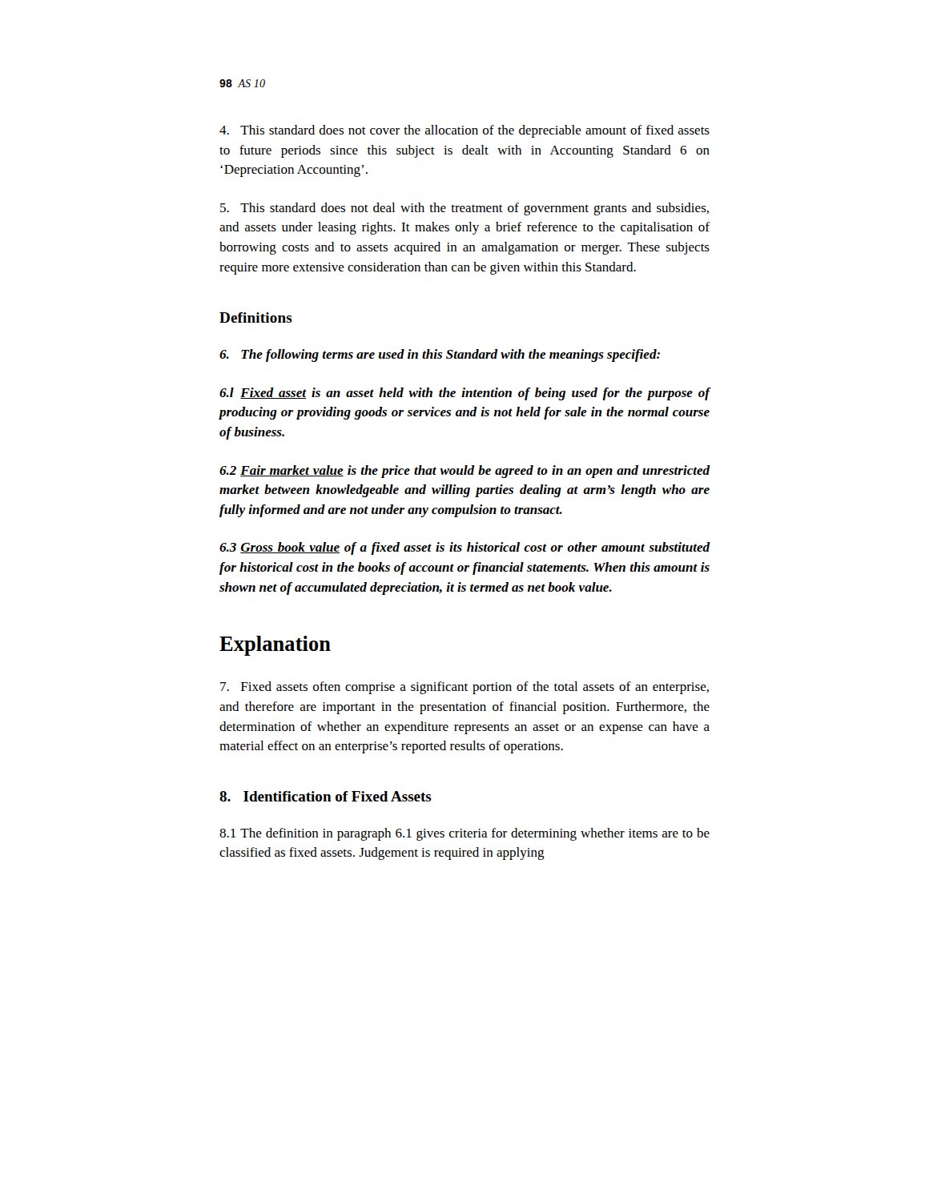98 AS 10
4. This standard does not cover the allocation of the depreciable amount of fixed assets to future periods since this subject is dealt with in Accounting Standard 6 on ‘Depreciation Accounting’.
5. This standard does not deal with the treatment of government grants and subsidies, and assets under leasing rights. It makes only a brief reference to the capitalisation of borrowing costs and to assets acquired in an amalgamation or merger. These subjects require more extensive consideration than can be given within this Standard.
Definitions
6. The following terms are used in this Standard with the meanings specified:
6.l Fixed asset is an asset held with the intention of being used for the purpose of producing or providing goods or services and is not held for sale in the normal course of business.
6.2 Fair market value is the price that would be agreed to in an open and unrestricted market between knowledgeable and willing parties dealing at arm’s length who are fully informed and are not under any compulsion to transact.
6.3 Gross book value of a fixed asset is its historical cost or other amount substituted for historical cost in the books of account or financial statements. When this amount is shown net of accumulated depreciation, it is termed as net book value.
Explanation
7. Fixed assets often comprise a significant portion of the total assets of an enterprise, and therefore are important in the presentation of financial position. Furthermore, the determination of whether an expenditure represents an asset or an expense can have a material effect on an enterprise’s reported results of operations.
8. Identification of Fixed Assets
8.1 The definition in paragraph 6.1 gives criteria for determining whether items are to be classified as fixed assets. Judgement is required in applying